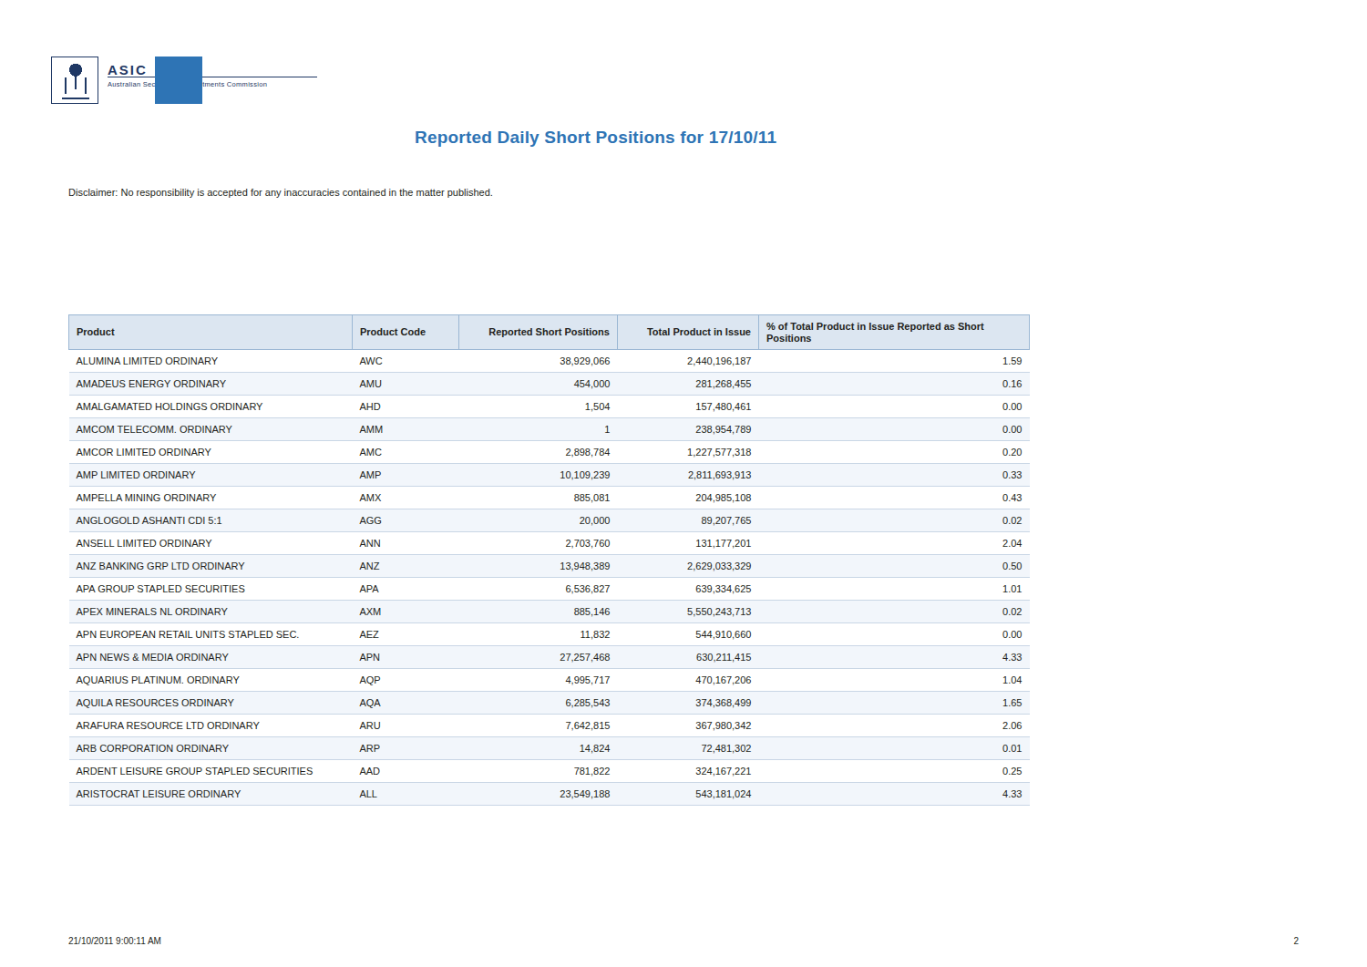ASIC
Australian Securities & Investments Commission
Reported Daily Short Positions for 17/10/11
Disclaimer: No responsibility is accepted for any inaccuracies contained in the matter published.
| Product | Product Code | Reported Short Positions | Total Product in Issue | % of Total Product in Issue Reported as Short Positions |
| --- | --- | --- | --- | --- |
| ALUMINA LIMITED ORDINARY | AWC | 38,929,066 | 2,440,196,187 | 1.59 |
| AMADEUS ENERGY ORDINARY | AMU | 454,000 | 281,268,455 | 0.16 |
| AMALGAMATED HOLDINGS ORDINARY | AHD | 1,504 | 157,480,461 | 0.00 |
| AMCOM TELECOMM. ORDINARY | AMM | 1 | 238,954,789 | 0.00 |
| AMCOR LIMITED ORDINARY | AMC | 2,898,784 | 1,227,577,318 | 0.20 |
| AMP LIMITED ORDINARY | AMP | 10,109,239 | 2,811,693,913 | 0.33 |
| AMPELLA MINING ORDINARY | AMX | 885,081 | 204,985,108 | 0.43 |
| ANGLOGOLD ASHANTI CDI 5:1 | AGG | 20,000 | 89,207,765 | 0.02 |
| ANSELL LIMITED ORDINARY | ANN | 2,703,760 | 131,177,201 | 2.04 |
| ANZ BANKING GRP LTD ORDINARY | ANZ | 13,948,389 | 2,629,033,329 | 0.50 |
| APA GROUP STAPLED SECURITIES | APA | 6,536,827 | 639,334,625 | 1.01 |
| APEX MINERALS NL ORDINARY | AXM | 885,146 | 5,550,243,713 | 0.02 |
| APN EUROPEAN RETAIL UNITS STAPLED SEC. | AEZ | 11,832 | 544,910,660 | 0.00 |
| APN NEWS & MEDIA ORDINARY | APN | 27,257,468 | 630,211,415 | 4.33 |
| AQUARIUS PLATINUM. ORDINARY | AQP | 4,995,717 | 470,167,206 | 1.04 |
| AQUILA RESOURCES ORDINARY | AQA | 6,285,543 | 374,368,499 | 1.65 |
| ARAFURA RESOURCE LTD ORDINARY | ARU | 7,642,815 | 367,980,342 | 2.06 |
| ARB CORPORATION ORDINARY | ARP | 14,824 | 72,481,302 | 0.01 |
| ARDENT LEISURE GROUP STAPLED SECURITIES | AAD | 781,822 | 324,167,221 | 0.25 |
| ARISTOCRAT LEISURE ORDINARY | ALL | 23,549,188 | 543,181,024 | 4.33 |
21/10/2011 9:00:11 AM
2